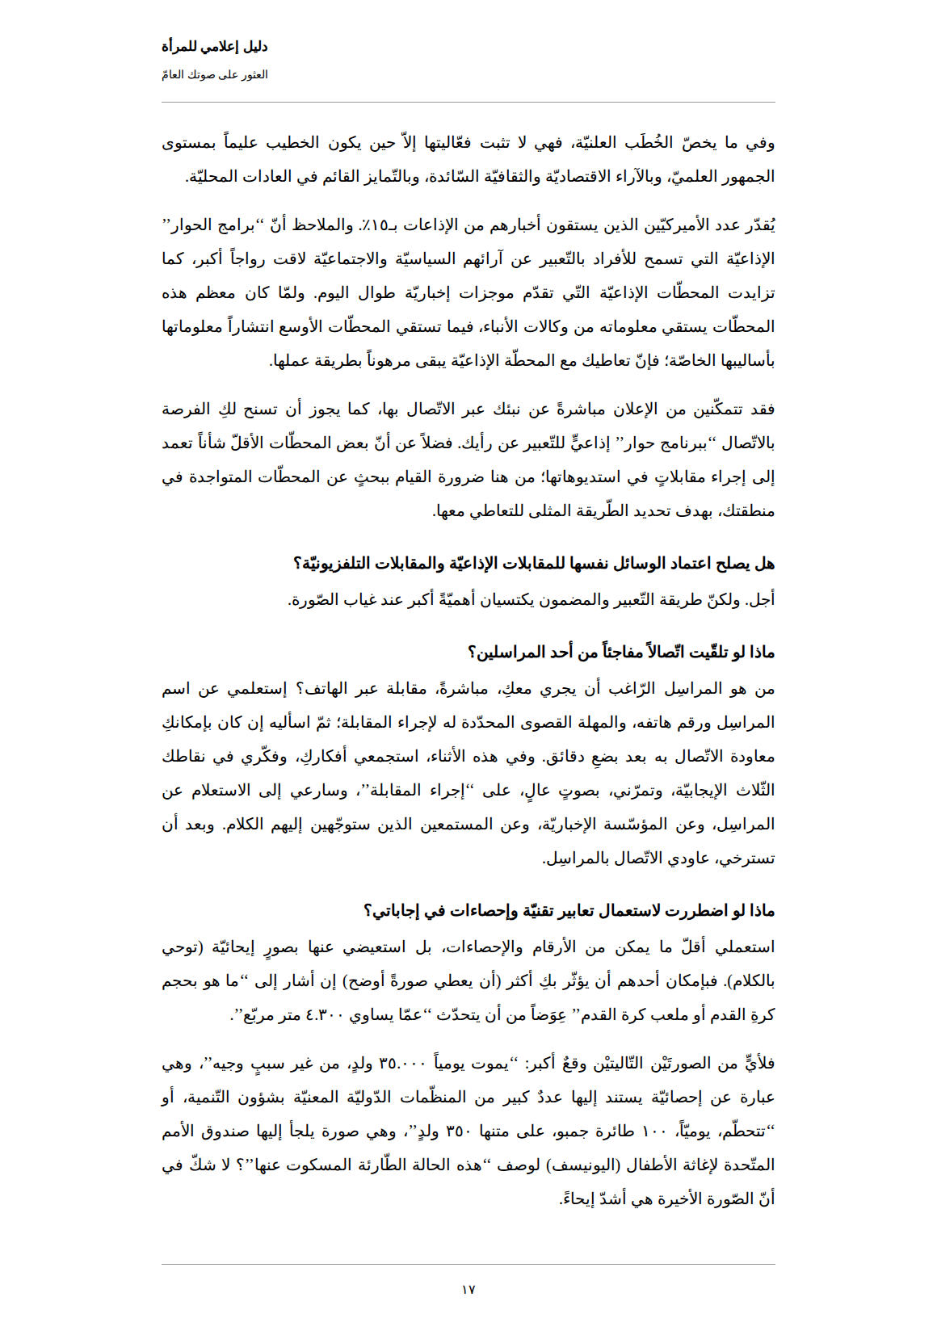دليل إعلامي للمرأة
العثور على صوتك العامّ
وفي ما يخصّ الخُطَب العلنيّة، فهي لا تثبت فعّاليتها إلاّ حين يكون الخطيب عليماً بمستوى الجمهور العلميّ، وبالآراء الاقتصاديّة والثقافيّة السّائدة، وبالتّمايز القائم في العادات المحليّة.
يُقدّر عدد الأميركيّين الذين يستقون أخبارهم من الإذاعات بـ١٥٪. والملاحظ أنّ ‘‘برامج الحوار’’ الإذاعيّة التي تسمح للأفراد بالتّعبير عن آرائهم السياسيّة والاجتماعيّة لاقت رواجاً أكبر، كما تزايدت المحطّات الإذاعيّة التّي تقدّم موجزات إخباريّة طوال اليوم. ولمّا كان معظم هذه المحطّات يستقي معلوماته من وكالات الأنباء، فيما تستقي المحطّات الأوسع انتشاراً معلوماتها بأساليبها الخاصّة؛ فإنّ تعاطيك مع المحطّة الإذاعيّة يبقى مرهوناً بطريقة عملها.
فقد تتمكّنين من الإعلان مباشرةً عن نبئك عبر الاتّصال بها، كما يجوز أن تسنح لكِ الفرصة بالاتّصال ‘‘ببرنامج حوار’’ إذاعيٍّ للتّعبير عن رأيك. فضلاً عن أنّ بعض المحطّات الأقلّ شأناً تعمد إلى إجراء مقابلاتٍ في استديوهاتها؛ من هنا ضرورة القيام ببحثٍ عن المحطّات المتواجدة في منطقتك، بهدف تحديد الطّريقة المثلى للتعاطي معها.
هل يصلح اعتماد الوسائل نفسها للمقابلات الإذاعيّة والمقابلات التلفزيونيّة؟
أجل. ولكنّ طريقة التّعبير والمضمون يكتسيان أهميّةً أكبر عند غياب الصّورة.
ماذا لو تلقّيت اتّصالاً مفاجئاً من أحد المراسلين؟
من هو المراسِل الرّاغب أن يجري معكِ، مباشرةً، مقابلة عبر الهاتف؟ إستعلمي عن اسم المراسِل ورقم هاتفه، والمهلة القصوى المحدّدة له لإجراء المقابلة؛ ثمّ اسأليه إن كان بإمكانكِ معاودة الاتّصال به بعد بضعِ دقائق. وفي هذه الأثناء، استجمعي أفكاركِ، وفكّري في نقاطك الثّلاث الإيجابيّة، وتمرّني، بصوتٍ عالٍ، على ‘‘إجراء المقابلة’’، وسارعي إلى الاستعلام عن المراسِل، وعن المؤسّسة الإخباريّة، وعن المستمعين الذين ستوجّهين إليهم الكلام. وبعد أن تسترخي، عاودي الاتّصال بالمراسِل.
ماذا لو اضطررت لاستعمال تعابير تقنيّة وإحصاءات في إجاباتي؟
استعملي أقلّ ما يمكن من الأرقام والإحصاءات، بل استعيضي عنها بصورٍ إيحائيّة (توحي بالكلام). فبإمكان أحدهم أن يؤثّر بكِ أكثر (أن يعطي صورةً أوضح) إن أشار إلى ‘‘ما هو بحجم كرةِ القدم أو ملعب كرة القدم’’ عِوَضاً من أن يتحدّث ‘‘عمّا يساوي ٤.٣٠٠ متر مربّع’’.
فلأيٍّ من الصورتَيْن التّاليتيْن وقعٌ أكبر: ‘‘يموت يومياً ٣٥.٠٠٠ ولدٍ، من غير سببٍ وجيه’’، وهي عبارة عن إحصائيّة يستند إليها عددٌ كبير من المنظّمات الدّوليّة المعنيّة بشؤون التّنمية، أو ‘‘تتحطّم، يوميّاً، ١٠٠ طائرة جمبو، على متنها ٣٥٠ ولدٍ’’، وهي صورة يلجأ إليها صندوق الأمم المتّحدة لإغاثة الأطفال (اليونيسف) لوصف ‘‘هذه الحالة الطّارئة المسكوت عنها’’؟ لا شكّ في أنّ الصّورة الأخيرة هي أشدّ إيحاءً.
١٧